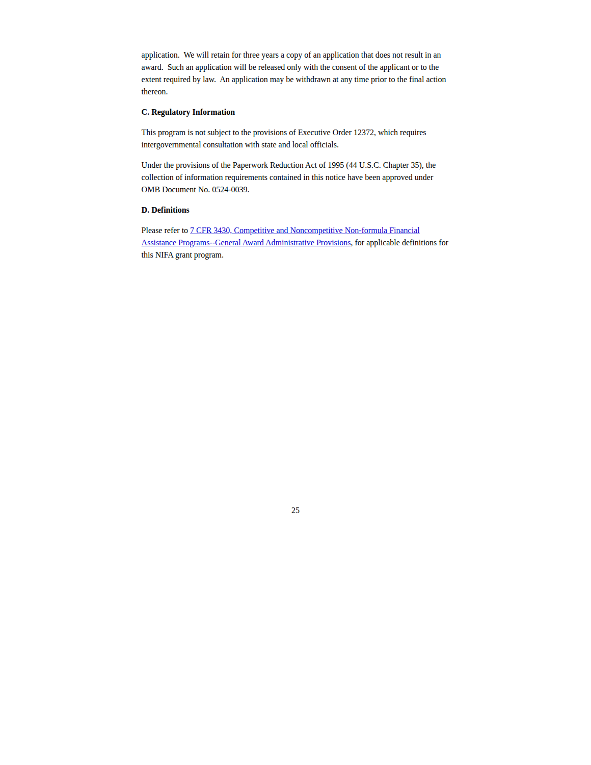application. We will retain for three years a copy of an application that does not result in an award. Such an application will be released only with the consent of the applicant or to the extent required by law. An application may be withdrawn at any time prior to the final action thereon.
C. Regulatory Information
This program is not subject to the provisions of Executive Order 12372, which requires intergovernmental consultation with state and local officials.
Under the provisions of the Paperwork Reduction Act of 1995 (44 U.S.C. Chapter 35), the collection of information requirements contained in this notice have been approved under OMB Document No. 0524-0039.
D. Definitions
Please refer to 7 CFR 3430, Competitive and Noncompetitive Non-formula Financial Assistance Programs--General Award Administrative Provisions, for applicable definitions for this NIFA grant program.
25